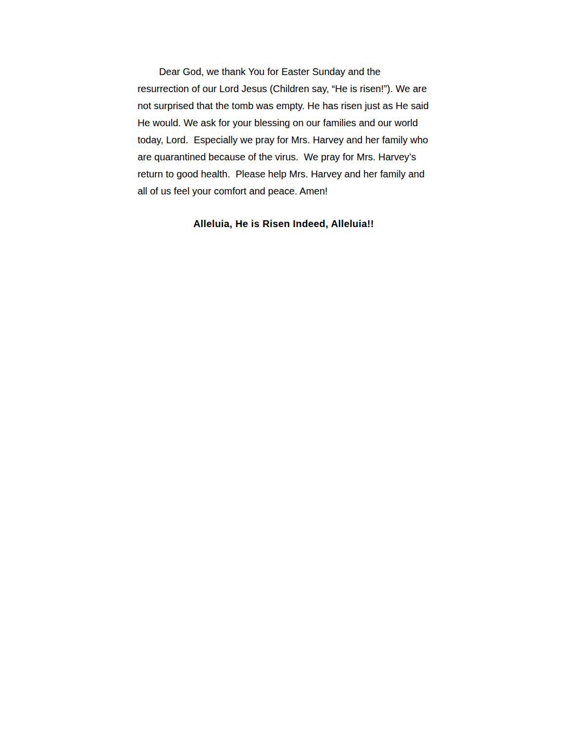Dear God, we thank You for Easter Sunday and the resurrection of our Lord Jesus (Children say, “He is risen!”). We are not surprised that the tomb was empty. He has risen just as He said He would. We ask for your blessing on our families and our world today, Lord. Especially we pray for Mrs. Harvey and her family who are quarantined because of the virus. We pray for Mrs. Harvey’s return to good health. Please help Mrs. Harvey and her family and all of us feel your comfort and peace. Amen!
Alleluia, He is Risen Indeed, Alleluia!!